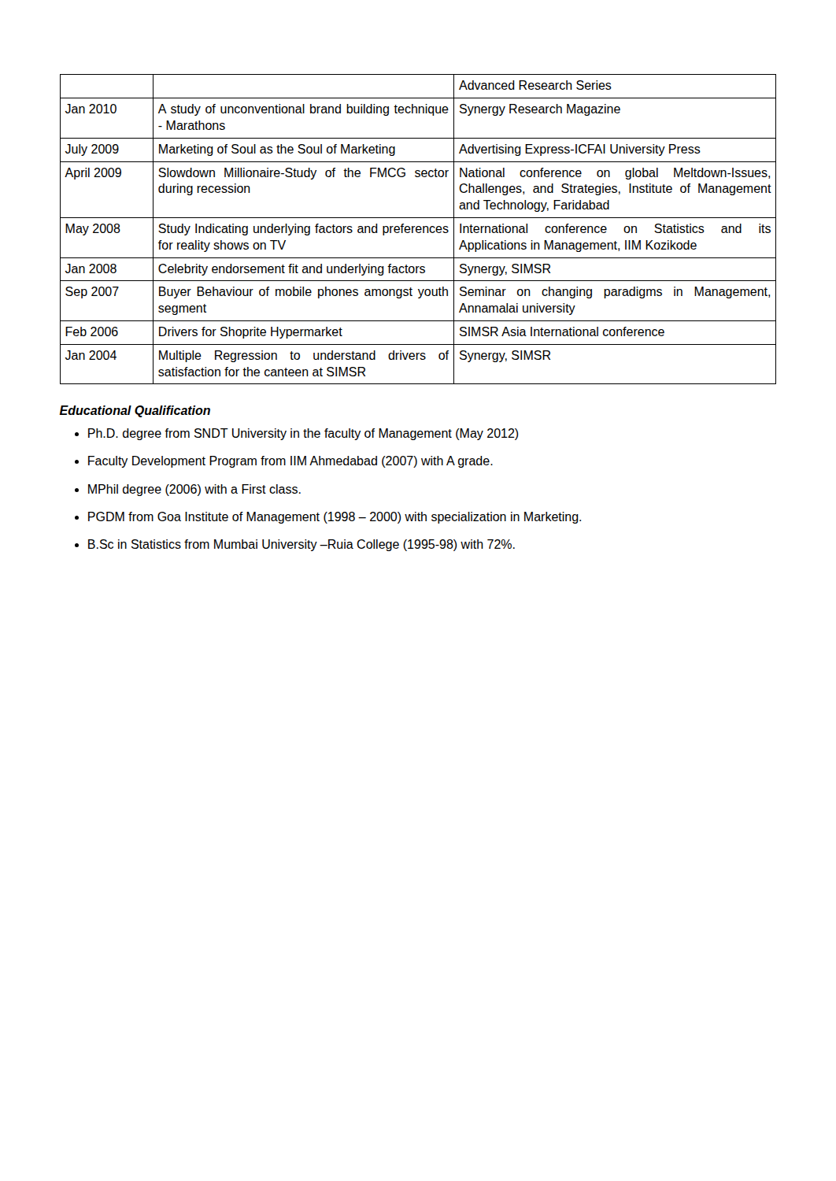| | | Advanced Research Series |
| Jan 2010 | A study of unconventional brand building technique - Marathons | Synergy Research Magazine |
| July 2009 | Marketing of Soul as the Soul of Marketing | Advertising Express-ICFAI University Press |
| April 2009 | Slowdown Millionaire-Study of the FMCG sector during recession | National conference on global Meltdown-Issues, Challenges, and Strategies, Institute of Management and Technology, Faridabad |
| May 2008 | Study Indicating underlying factors and preferences for reality shows on TV | International conference on Statistics and its Applications in Management, IIM Kozikode |
| Jan 2008 | Celebrity endorsement fit and underlying factors | Synergy, SIMSR |
| Sep 2007 | Buyer Behaviour of mobile phones amongst youth segment | Seminar on changing paradigms in Management, Annamalai university |
| Feb 2006 | Drivers for Shoprite Hypermarket | SIMSR Asia International conference |
| Jan 2004 | Multiple Regression to understand drivers of satisfaction for the canteen at SIMSR | Synergy, SIMSR |
Educational Qualification
Ph.D. degree from SNDT University in the faculty of Management (May 2012)
Faculty Development Program from IIM Ahmedabad (2007) with A grade.
MPhil degree (2006) with a First class.
PGDM from Goa Institute of Management (1998 – 2000) with specialization in Marketing.
B.Sc in Statistics from Mumbai University –Ruia College (1995-98) with 72%.